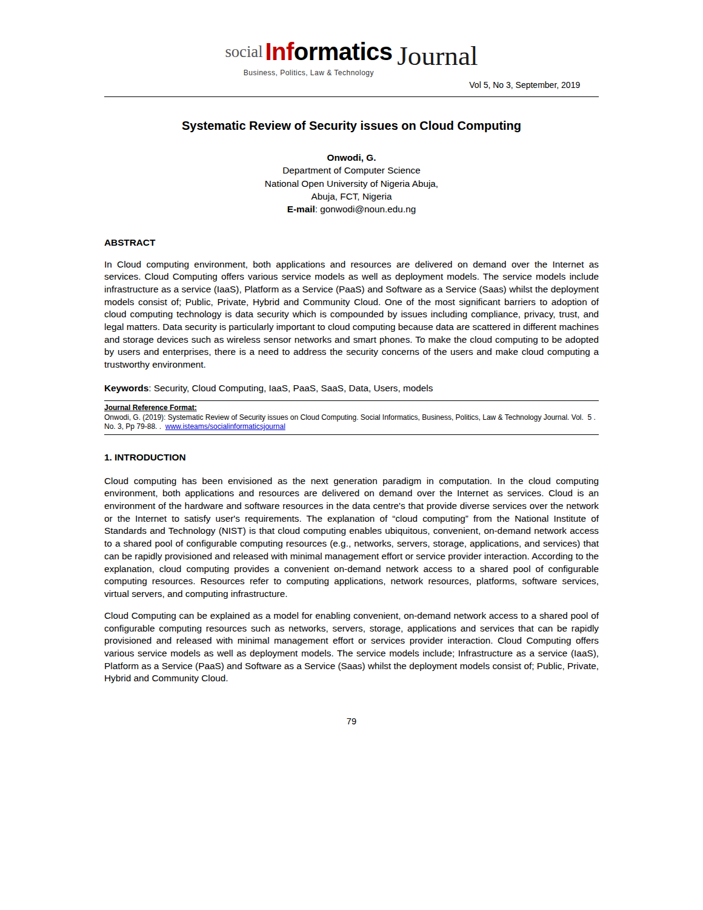social Informatics
Business, Politics, Law & Technology
Journal
Vol 5, No 3, September, 2019
Systematic Review of Security issues on Cloud Computing
Onwodi, G.
Department of Computer Science
National Open University of Nigeria Abuja,
Abuja, FCT, Nigeria
E-mail: gonwodi@noun.edu.ng
ABSTRACT
In Cloud computing environment, both applications and resources are delivered on demand over the Internet as services. Cloud Computing offers various service models as well as deployment models. The service models include infrastructure as a service (IaaS), Platform as a Service (PaaS) and Software as a Service (Saas) whilst the deployment models consist of; Public, Private, Hybrid and Community Cloud. One of the most significant barriers to adoption of cloud computing technology is data security which is compounded by issues including compliance, privacy, trust, and legal matters. Data security is particularly important to cloud computing because data are scattered in different machines and storage devices such as wireless sensor networks and smart phones. To make the cloud computing to be adopted by users and enterprises, there is a need to address the security concerns of the users and make cloud computing a trustworthy environment.
Keywords: Security, Cloud Computing, IaaS, PaaS, SaaS, Data, Users, models
Journal Reference Format:
Onwodi, G. (2019): Systematic Review of Security issues on Cloud Computing. Social Informatics, Business, Politics, Law & Technology Journal. Vol. 5 . No. 3, Pp 79-88. . www.isteams/socialinformaticsjournal
1. INTRODUCTION
Cloud computing has been envisioned as the next generation paradigm in computation. In the cloud computing environment, both applications and resources are delivered on demand over the Internet as services. Cloud is an environment of the hardware and software resources in the data centre's that provide diverse services over the network or the Internet to satisfy user's requirements. The explanation of “cloud computing” from the National Institute of Standards and Technology (NIST) is that cloud computing enables ubiquitous, convenient, on-demand network access to a shared pool of configurable computing resources (e.g., networks, servers, storage, applications, and services) that can be rapidly provisioned and released with minimal management effort or service provider interaction. According to the explanation, cloud computing provides a convenient on-demand network access to a shared pool of configurable computing resources. Resources refer to computing applications, network resources, platforms, software services, virtual servers, and computing infrastructure.
Cloud Computing can be explained as a model for enabling convenient, on-demand network access to a shared pool of configurable computing resources such as networks, servers, storage, applications and services that can be rapidly provisioned and released with minimal management effort or services provider interaction. Cloud Computing offers various service models as well as deployment models. The service models include; Infrastructure as a service (IaaS), Platform as a Service (PaaS) and Software as a Service (Saas) whilst the deployment models consist of; Public, Private, Hybrid and Community Cloud.
79